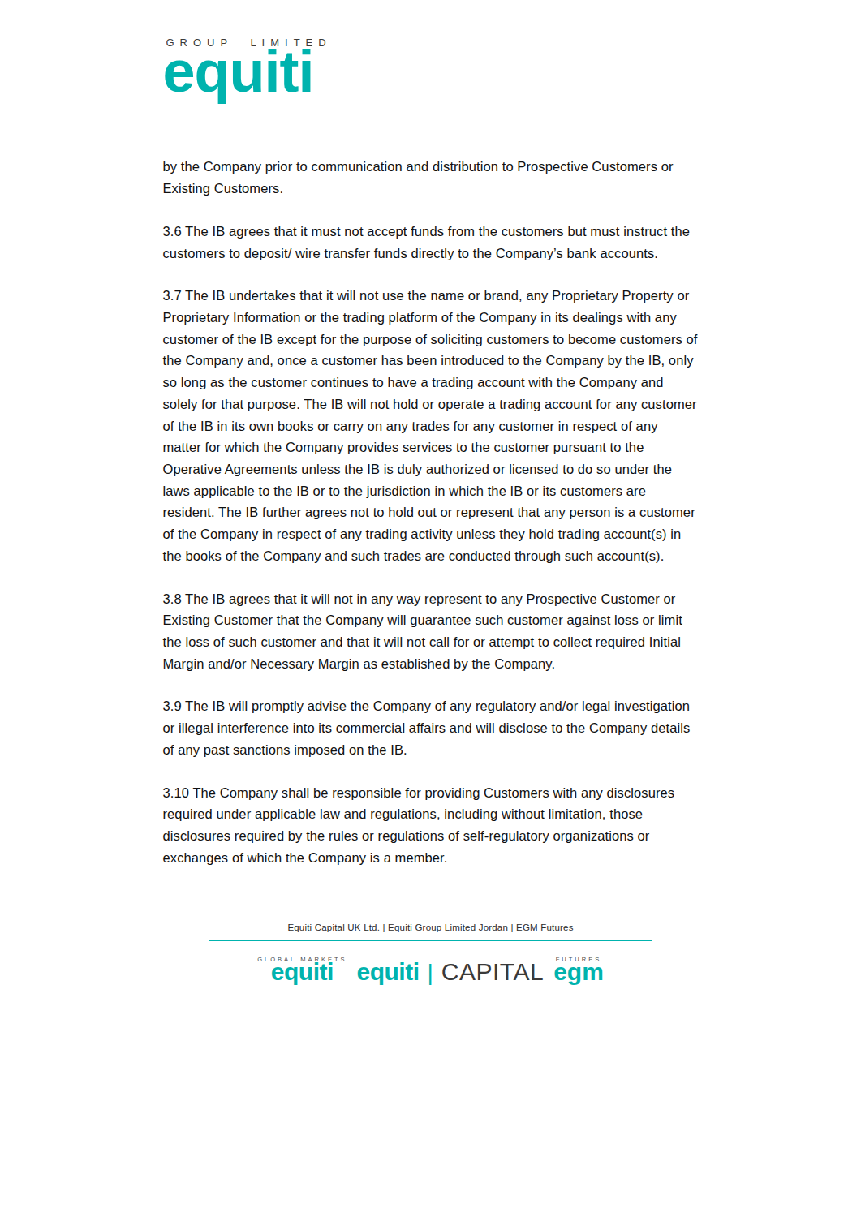GROUP LIMITED
equiti
by the Company prior to communication and distribution to Prospective Customers or Existing Customers.
3.6 The IB agrees that it must not accept funds from the customers but must instruct the customers to deposit/ wire transfer funds directly to the Company’s bank accounts.
3.7 The IB undertakes that it will not use the name or brand, any Proprietary Property or Proprietary Information or the trading platform of the Company in its dealings with any customer of the IB except for the purpose of soliciting customers to become customers of the Company and, once a customer has been introduced to the Company by the IB, only so long as the customer continues to have a trading account with the Company and solely for that purpose. The IB will not hold or operate a trading account for any customer of the IB in its own books or carry on any trades for any customer in respect of any matter for which the Company provides services to the customer pursuant to the Operative Agreements unless the IB is duly authorized or licensed to do so under the laws applicable to the IB or to the jurisdiction in which the IB or its customers are resident. The IB further agrees not to hold out or represent that any person is a customer of the Company in respect of any trading activity unless they hold trading account(s) in the books of the Company and such trades are conducted through such account(s).
3.8 The IB agrees that it will not in any way represent to any Prospective Customer or Existing Customer that the Company will guarantee such customer against loss or limit the loss of such customer and that it will not call for or attempt to collect required Initial Margin and/or Necessary Margin as established by the Company.
3.9 The IB will promptly advise the Company of any regulatory and/or legal investigation or illegal interference into its commercial affairs and will disclose to the Company details of any past sanctions imposed on the IB.
3.10 The Company shall be responsible for providing Customers with any disclosures required under applicable law and regulations, including without limitation, those disclosures required by the rules or regulations of self-regulatory organizations or exchanges of which the Company is a member.
Equiti Capital UK Ltd. | Equiti Group Limited Jordan | EGM Futures
GLOBAL MARKETS
equiti
equiti
|
CAPITAL
FUTURES
egm